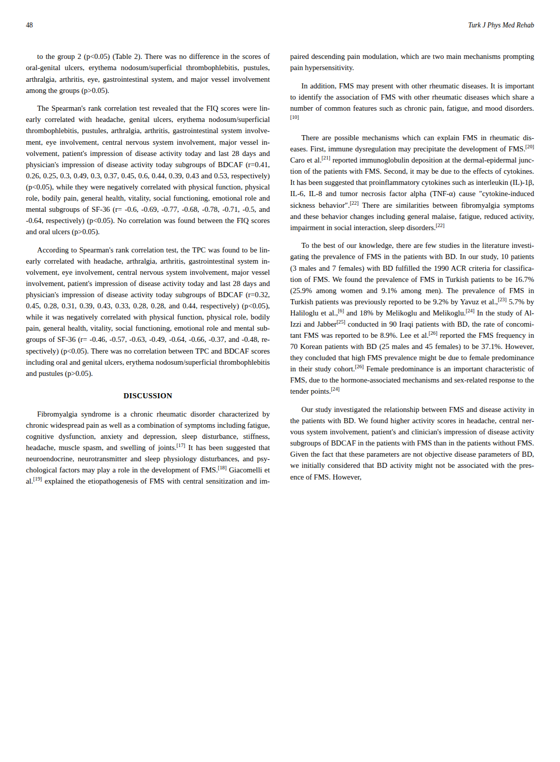48 Turk J Phys Med Rehab
to the group 2 (p<0.05) (Table 2). There was no difference in the scores of oral-genital ulcers, erythema nodosum/superficial thrombophlebitis, pustules, arthralgia, arthritis, eye, gastrointestinal system, and major vessel involvement among the groups (p>0.05).
The Spearman's rank correlation test revealed that the FIQ scores were linearly correlated with headache, genital ulcers, erythema nodosum/superficial thrombophlebitis, pustules, arthralgia, arthritis, gastrointestinal system involvement, eye involvement, central nervous system involvement, major vessel involvement, patient's impression of disease activity today and last 28 days and physician's impression of disease activity today subgroups of BDCAF (r=0.41, 0.26, 0.25, 0.3, 0.49, 0.3, 0.37, 0.45, 0.6, 0.44, 0.39, 0.43 and 0.53, respectively) (p<0.05), while they were negatively correlated with physical function, physical role, bodily pain, general health, vitality, social functioning, emotional role and mental subgroups of SF-36 (r= -0.6, -0.69, -0.77, -0.68, -0.78, -0.71, -0.5, and -0.64, respectively) (p<0.05). No correlation was found between the FIQ scores and oral ulcers (p>0.05).
According to Spearman's rank correlation test, the TPC was found to be linearly correlated with headache, arthralgia, arthritis, gastrointestinal system involvement, eye involvement, central nervous system involvement, major vessel involvement, patient's impression of disease activity today and last 28 days and physician's impression of disease activity today subgroups of BDCAF (r=0.32, 0.45, 0.28, 0.31, 0.39, 0.43, 0.33, 0.28, 0.28, and 0.44, respectively) (p<0.05), while it was negatively correlated with physical function, physical role, bodily pain, general health, vitality, social functioning, emotional role and mental subgroups of SF-36 (r= -0.46, -0.57, -0.63, -0.49, -0.64, -0.66, -0.37, and -0.48, respectively) (p<0.05). There was no correlation between TPC and BDCAF scores including oral and genital ulcers, erythema nodosum/superficial thrombophlebitis and pustules (p>0.05).
Discussion
Fibromyalgia syndrome is a chronic rheumatic disorder characterized by chronic widespread pain as well as a combination of symptoms including fatigue, cognitive dysfunction, anxiety and depression, sleep disturbance, stiffness, headache, muscle spasm, and swelling of joints.[17] It has been suggested that neuroendocrine, neurotransmitter and sleep physiology disturbances, and psychological factors may play a role in the development of FMS.[18] Giacomelli et al.[19] explained the etiopathogenesis of FMS with central sensitization and impaired descending pain modulation, which are two main mechanisms prompting pain hypersensitivity.
In addition, FMS may present with other rheumatic diseases. It is important to identify the association of FMS with other rheumatic diseases which share a number of common features such as chronic pain, fatigue, and mood disorders.[10]
There are possible mechanisms which can explain FMS in rheumatic diseases. First, immune dysregulation may precipitate the development of FMS.[20] Caro et al.[21] reported immunoglobulin deposition at the dermal-epidermal junction of the patients with FMS. Second, it may be due to the effects of cytokines. It has been suggested that proinflammatory cytokines such as interleukin (IL)-1β, IL-6, IL-8 and tumor necrosis factor alpha (TNF-α) cause ″cytokine-induced sickness behavior″.[22] There are similarities between fibromyalgia symptoms and these behavior changes including general malaise, fatigue, reduced activity, impairment in social interaction, sleep disorders.[22]
To the best of our knowledge, there are few studies in the literature investigating the prevalence of FMS in the patients with BD. In our study, 10 patients (3 males and 7 females) with BD fulfilled the 1990 ACR criteria for classification of FMS. We found the prevalence of FMS in Turkish patients to be 16.7% (25.9% among women and 9.1% among men). The prevalence of FMS in Turkish patients was previously reported to be 9.2% by Yavuz et al.,[23] 5.7% by Haliloglu et al.,[6] and 18% by Melikoglu and Melikoglu.[24] In the study of Al-Izzi and Jabber[25] conducted in 90 Iraqi patients with BD, the rate of concomitant FMS was reported to be 8.9%. Lee et al.[26] reported the FMS frequency in 70 Korean patients with BD (25 males and 45 females) to be 37.1%. However, they concluded that high FMS prevalence might be due to female predominance in their study cohort.[26] Female predominance is an important characteristic of FMS, due to the hormone-associated mechanisms and sex-related response to the tender points.[24]
Our study investigated the relationship between FMS and disease activity in the patients with BD. We found higher activity scores in headache, central nervous system involvement, patient's and clinician's impression of disease activity subgroups of BDCAF in the patients with FMS than in the patients without FMS. Given the fact that these parameters are not objective disease parameters of BD, we initially considered that BD activity might not be associated with the presence of FMS. However,